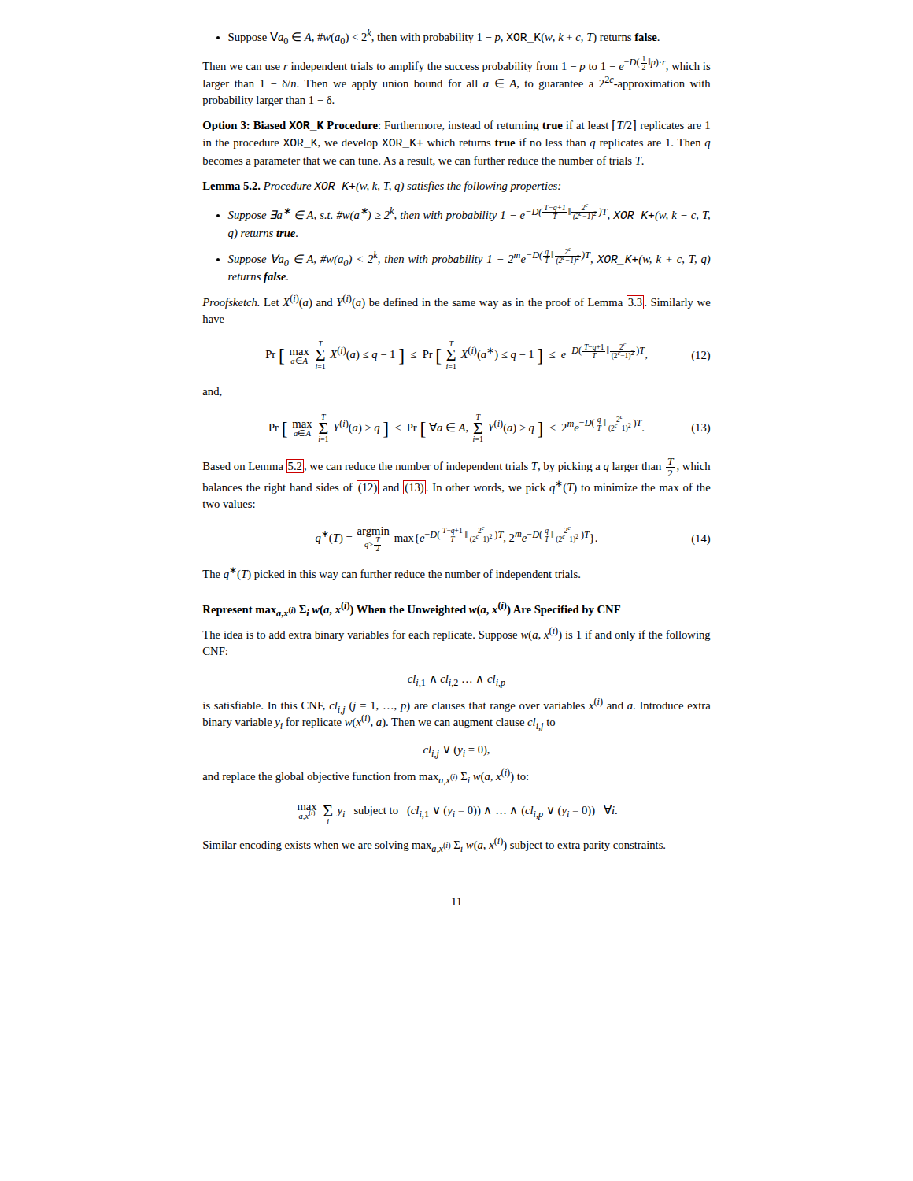Suppose ∀a0 ∈ A, #w(a0) < 2k, then with probability 1 − p, XOR_K(w, k + c, T) returns false.
Then we can use r independent trials to amplify the success probability from 1 − p to 1 − e−D(12‖p)·r, which is larger than 1 − δ/n. Then we apply union bound for all a ∈ A, to guarantee a 22c-approximation with probability larger than 1 − δ.
Option 3: Biased XOR_K Procedure: Furthermore, instead of returning true if at least ⌈T/2⌉ replicates are 1 in the procedure XOR_K, we develop XOR_K+ which returns true if no less than q replicates are 1. Then q becomes a parameter that we can tune. As a result, we can further reduce the number of trials T.
Lemma 5.2. Procedure XOR_K+(w, k, T, q) satisfies the following properties:
Suppose ∃a∗ ∈ A, s.t. #w(a∗) ≥ 2k, then with probability 1 − e−D(T−q+1 T‖2c(2c−1)2)T, XOR_K+(w, k − c, T, q) returns true.
Suppose ∀a0 ∈ A, #w(a0) < 2k, then with probability 1 − 2me−D(qT‖2c(2c−1)2)T, XOR_K+(w, k + c, T, q) returns false.
Proofsketch. Let X(i)(a) and Y(i)(a) be defined in the same way as in the proof of Lemma 3.3. Similarly we have
Pr [ max a∈A TΣi=1 X(i)(a) ≤ q − 1 ] ≤ Pr [ TΣi=1 X(i)(a∗) ≤ q − 1 ] ≤ e−D(T−q+1 T‖2c(2c−1)2)T, (12)
and,
Pr [ max a∈A TΣi=1 Y(i)(a) ≥ q ] ≤ Pr [ ∀a ∈ A, TΣi=1 Y(i)(a) ≥ q ] ≤ 2me−D(qT‖2c(2c−1)2)T. (13)
Based on Lemma 5.2, we can reduce the number of independent trials T, by picking a q larger than T 2, which balances the right hand sides of (12) and (13). In other words, we pick q∗(T) to minimize the max of the two values:
q∗(T) = argmin q>T 2 max{e−D(T−q+1 T‖2c(2c−1)2)T, 2me−D(qT‖2c(2c−1)2)T}. (14)
The q∗(T) picked in this way can further reduce the number of independent trials.
Represent maxa,x(i) Σi w(a, x(i)) When the Unweighted w(a, x(i)) Are Specified by CNF
The idea is to add extra binary variables for each replicate. Suppose w(a, x(i)) is 1 if and only if the following CNF:
cli,1 ∧ cli,2 … ∧ cli,p
is satisfiable. In this CNF, cli,j (j = 1, …, p) are clauses that range over variables x(i) and a. Introduce extra binary variable yi for replicate w(x(i), a). Then we can augment clause cli,j to
cli,j ∨ (yi = 0),
and replace the global objective function from maxa,x(i) Σi w(a, x(i)) to:
max a,x(i) Σi yi subject to (cli,1 ∨ (yi = 0)) ∧ … ∧ (cli,p ∨ (yi = 0)) ∀i.
Similar encoding exists when we are solving maxa,x(i) Σi w(a, x(i)) subject to extra parity constraints.
11